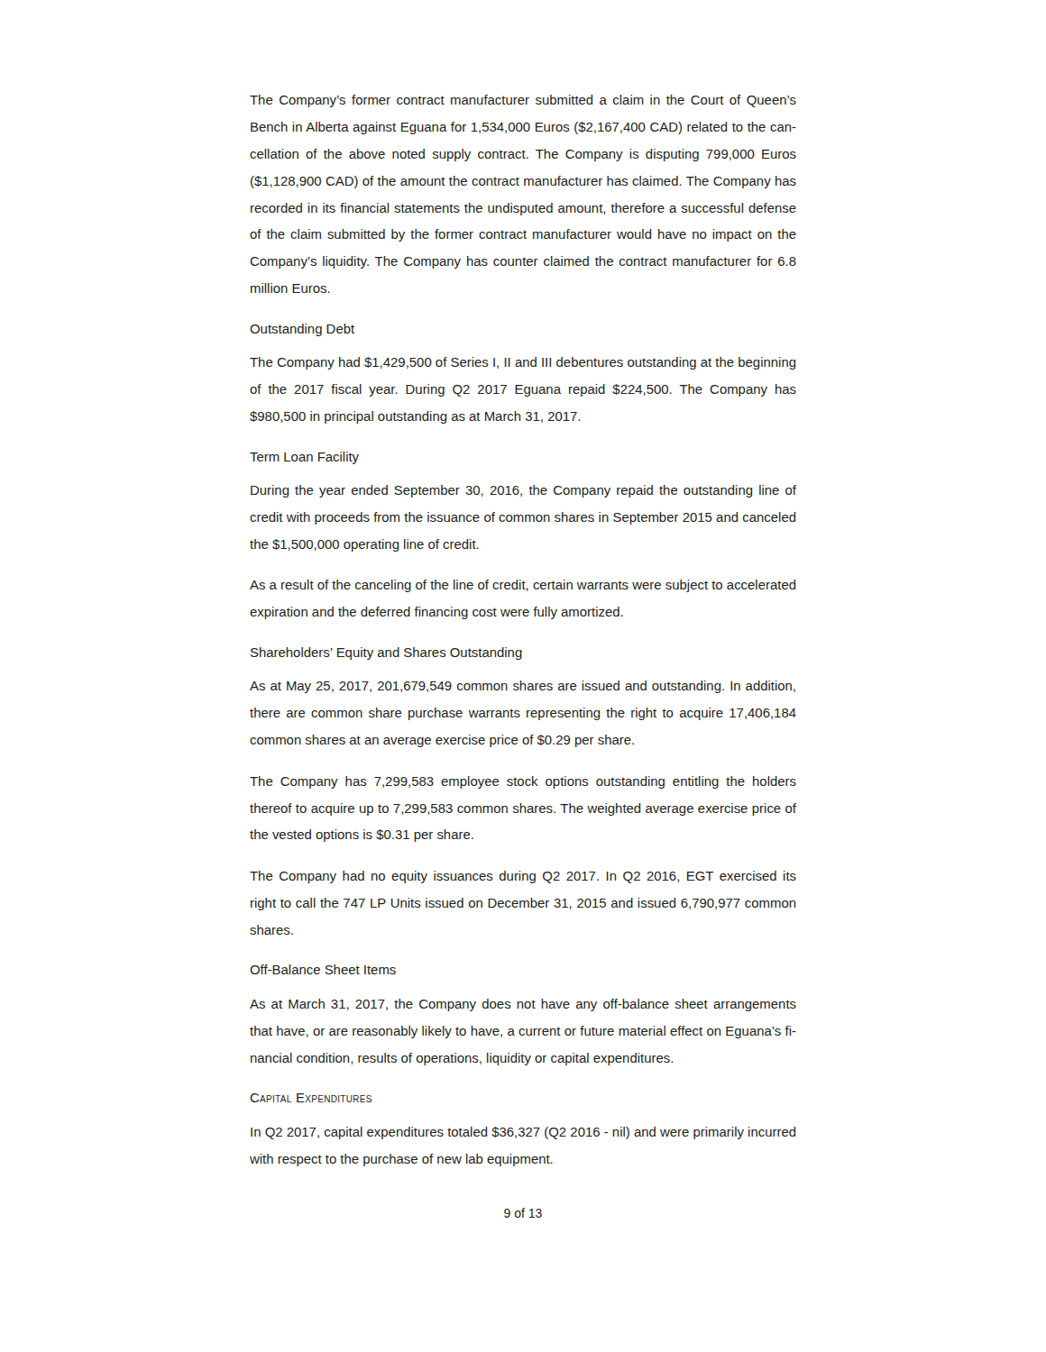The Company’s former contract manufacturer submitted a claim in the Court of Queen’s Bench in Alberta against Eguana for 1,534,000 Euros ($2,167,400 CAD) related to the cancellation of the above noted supply contract. The Company is disputing 799,000 Euros ($1,128,900 CAD) of the amount the contract manufacturer has claimed. The Company has recorded in its financial statements the undisputed amount, therefore a successful defense of the claim submitted by the former contract manufacturer would have no impact on the Company’s liquidity. The Company has counter claimed the contract manufacturer for 6.8 million Euros.
Outstanding Debt
The Company had $1,429,500 of Series I, II and III debentures outstanding at the beginning of the 2017 fiscal year. During Q2 2017 Eguana repaid $224,500. The Company has $980,500 in principal outstanding as at March 31, 2017.
Term Loan Facility
During the year ended September 30, 2016, the Company repaid the outstanding line of credit with proceeds from the issuance of common shares in September 2015 and canceled the $1,500,000 operating line of credit.
As a result of the canceling of the line of credit, certain warrants were subject to accelerated expiration and the deferred financing cost were fully amortized.
Shareholders’ Equity and Shares Outstanding
As at May 25, 2017, 201,679,549 common shares are issued and outstanding. In addition, there are common share purchase warrants representing the right to acquire 17,406,184 common shares at an average exercise price of $0.29 per share.
The Company has 7,299,583 employee stock options outstanding entitling the holders thereof to acquire up to 7,299,583 common shares. The weighted average exercise price of the vested options is $0.31 per share.
The Company had no equity issuances during Q2 2017. In Q2 2016, EGT exercised its right to call the 747 LP Units issued on December 31, 2015 and issued 6,790,977 common shares.
Off-Balance Sheet Items
As at March 31, 2017, the Company does not have any off-balance sheet arrangements that have, or are reasonably likely to have, a current or future material effect on Eguana’s financial condition, results of operations, liquidity or capital expenditures.
Capital Expenditures
In Q2 2017, capital expenditures totaled $36,327 (Q2 2016 - nil) and were primarily incurred with respect to the purchase of new lab equipment.
9 of 13